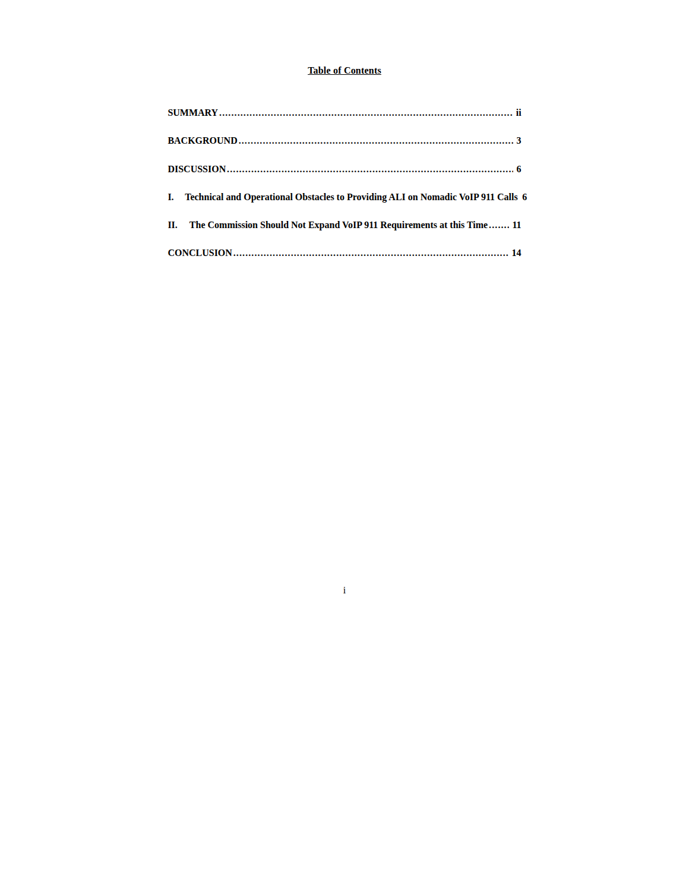Table of Contents
SUMMARY .................................................................................................................. ii
BACKGROUND ......................................................................................................... 3
DISCUSSION .............................................................................................................. 6
I. Technical and Operational Obstacles to Providing ALI on Nomadic VoIP 911 Calls ..... 6
II. The Commission Should Not Expand VoIP 911 Requirements at this Time .................. 11
CONCLUSION .......................................................................................................... 14
i